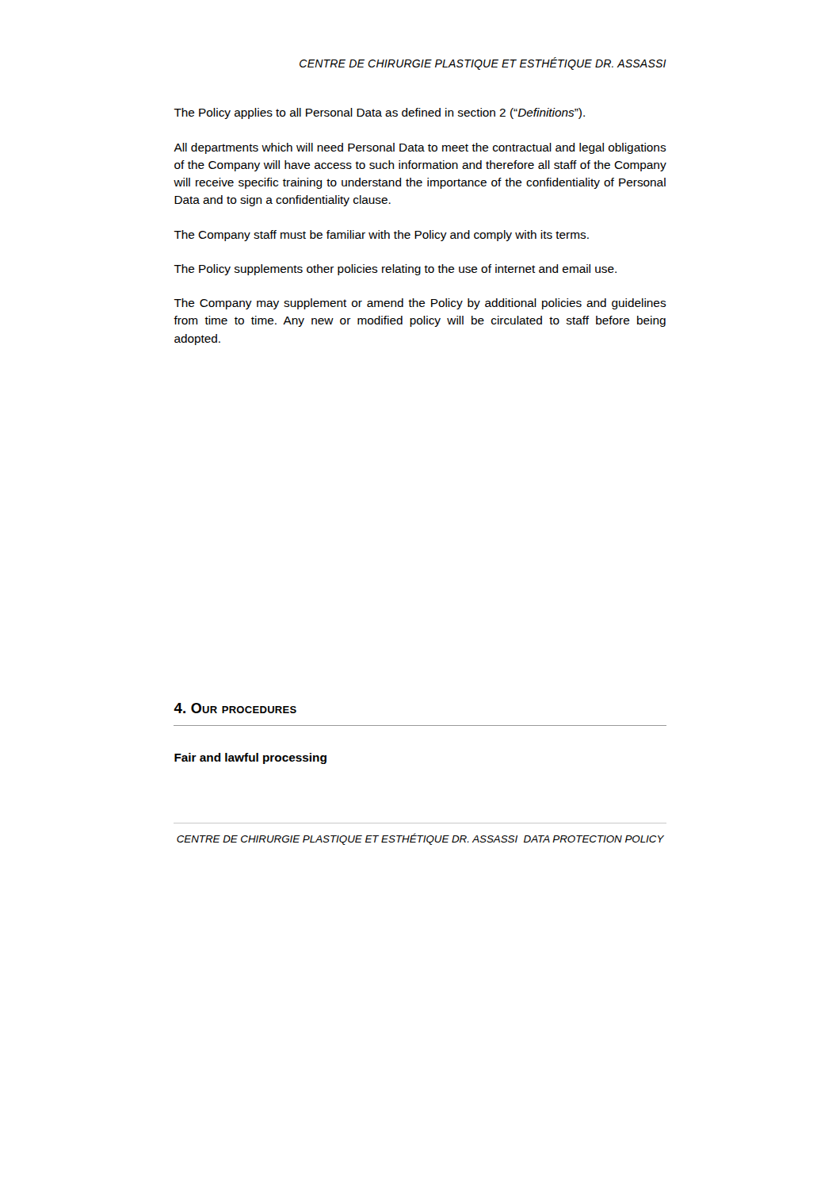CENTRE DE CHIRURGIE PLASTIQUE ET ESTHÉTIQUE DR. ASSASSI
The Policy applies to all Personal Data as defined in section 2 (“Definitions”).
All departments which will need Personal Data to meet the contractual and legal obligations of the Company will have access to such information and therefore all staff of the Company will receive specific training to understand the importance of the confidentiality of Personal Data and to sign a confidentiality clause.
The Company staff must be familiar with the Policy and comply with its terms.
The Policy supplements other policies relating to the use of internet and email use.
The Company may supplement or amend the Policy by additional policies and guidelines from time to time. Any new or modified policy will be circulated to staff before being adopted.
4. Our procedures
Fair and lawful processing
CENTRE DE CHIRURGIE PLASTIQUE ET ESTHÉTIQUE DR. ASSASSI DATA PROTECTION POLICY